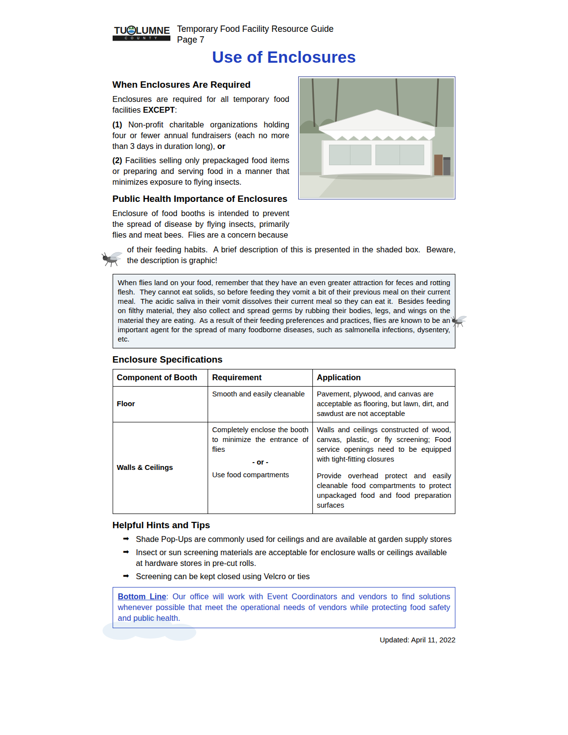C O U N T Y TU LUMNE
Temporary Food Facility Resource Guide Page 7
Use of Enclosures
When Enclosures Are Required
Enclosures are required for all temporary food facilities EXCEPT:
(1) Non-profit charitable organizations holding four or fewer annual fundraisers (each no more than 3 days in duration long), or
(2) Facilities selling only prepackaged food items or preparing and serving food in a manner that minimizes exposure to flying insects.
Public Health Importance of Enclosures
Enclosure of food booths is intended to prevent the spread of disease by flying insects, primarily flies and meat bees. Flies are a concern because
of their feeding habits. A brief description of this is presented in the shaded box. Beware, the description is graphic!
When flies land on your food, remember that they have an even greater attraction for feces and rotting flesh. They cannot eat solids, so before feeding they vomit a bit of their previous meal on their current meal. The acidic saliva in their vomit dissolves their current meal so they can eat it. Besides feeding on filthy material, they also collect and spread germs by rubbing their bodies, legs, and wings on the material they are eating. As a result of their feeding preferences and practices, flies are known to be an important agent for the spread of many foodborne diseases, such as salmonella infections, dysentery, etc.
Enclosure Specifications
| Component of Booth | Requirement | Application |
| --- | --- | --- |
| Floor | Smooth and easily cleanable | Pavement, plywood, and canvas are acceptable as flooring, but lawn, dirt, and sawdust are not acceptable |
| Walls & Ceilings | Completely enclose the booth to minimize the entrance of flies - or - Use food compartments | Walls and ceilings constructed of wood, canvas, plastic, or fly screening; Food service openings need to be equipped with tight-fitting closures Provide overhead protect and easily cleanable food compartments to protect unpackaged food and food preparation surfaces |
Helpful Hints and Tips
Shade Pop-Ups are commonly used for ceilings and are available at garden supply stores
Insect or sun screening materials are acceptable for enclosure walls or ceilings available at hardware stores in pre-cut rolls.
Screening can be kept closed using Velcro or ties
Bottom Line: Our office will work with Event Coordinators and vendors to find solutions whenever possible that meet the operational needs of vendors while protecting food safety and public health.
Updated: April 11, 2022